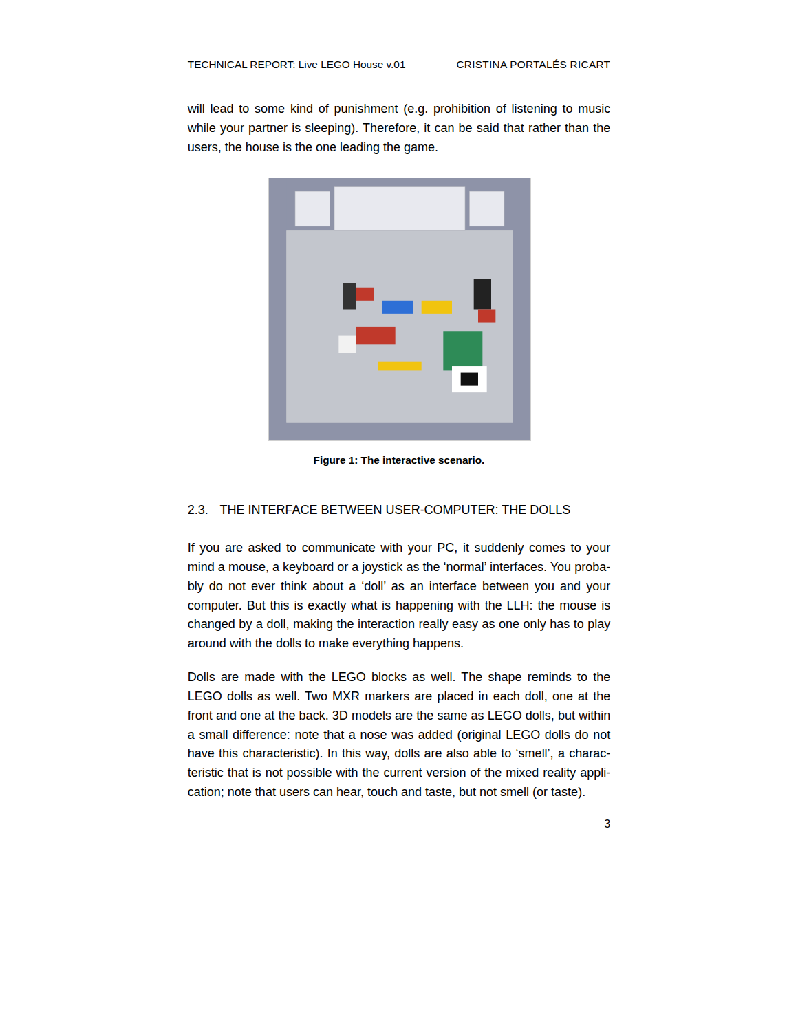TECHNICAL REPORT: Live LEGO House v.01
CRISTINA PORTALÉS RICART
will lead to some kind of punishment (e.g. prohibition of listening to music while your partner is sleeping). Therefore, it can be said that rather than the users, the house is the one leading the game.
Figure 1: The interactive scenario.
2.3. THE INTERFACE BETWEEN USER-COMPUTER: THE DOLLS
If you are asked to communicate with your PC, it suddenly comes to your mind a mouse, a keyboard or a joystick as the ‘normal’ interfaces. You probably do not ever think about a ‘doll’ as an interface between you and your computer. But this is exactly what is happening with the LLH: the mouse is changed by a doll, making the interaction really easy as one only has to play around with the dolls to make everything happens.
Dolls are made with the LEGO blocks as well. The shape reminds to the LEGO dolls as well. Two MXR markers are placed in each doll, one at the front and one at the back. 3D models are the same as LEGO dolls, but within a small difference: note that a nose was added (original LEGO dolls do not have this characteristic). In this way, dolls are also able to ‘smell’, a characteristic that is not possible with the current version of the mixed reality application; note that users can hear, touch and taste, but not smell (or taste).
3